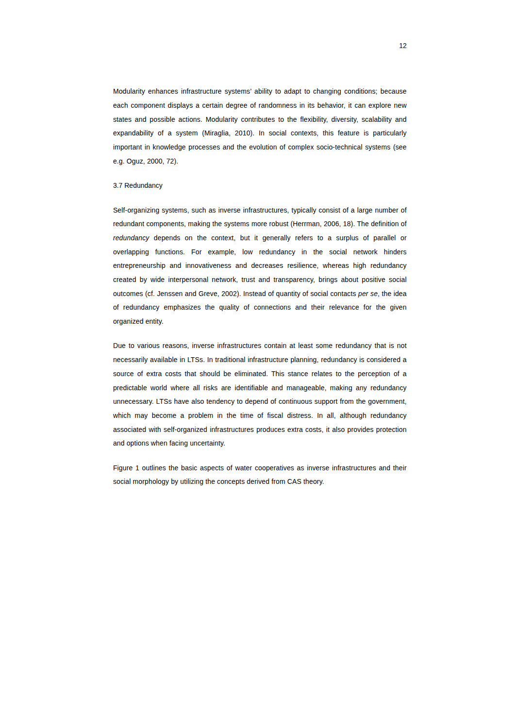12
Modularity enhances infrastructure systems’ ability to adapt to changing conditions; because each component displays a certain degree of randomness in its behavior, it can explore new states and possible actions. Modularity contributes to the flexibility, diversity, scalability and expandability of a system (Miraglia, 2010). In social contexts, this feature is particularly important in knowledge processes and the evolution of complex socio-technical systems (see e.g. Oguz, 2000, 72).
3.7 Redundancy
Self-organizing systems, such as inverse infrastructures, typically consist of a large number of redundant components, making the systems more robust (Herrman, 2006, 18). The definition of redundancy depends on the context, but it generally refers to a surplus of parallel or overlapping functions. For example, low redundancy in the social network hinders entrepreneurship and innovativeness and decreases resilience, whereas high redundancy created by wide interpersonal network, trust and transparency, brings about positive social outcomes (cf. Jenssen and Greve, 2002). Instead of quantity of social contacts per se, the idea of redundancy emphasizes the quality of connections and their relevance for the given organized entity.
Due to various reasons, inverse infrastructures contain at least some redundancy that is not necessarily available in LTSs. In traditional infrastructure planning, redundancy is considered a source of extra costs that should be eliminated. This stance relates to the perception of a predictable world where all risks are identifiable and manageable, making any redundancy unnecessary. LTSs have also tendency to depend of continuous support from the government, which may become a problem in the time of fiscal distress. In all, although redundancy associated with self-organized infrastructures produces extra costs, it also provides protection and options when facing uncertainty.
Figure 1 outlines the basic aspects of water cooperatives as inverse infrastructures and their social morphology by utilizing the concepts derived from CAS theory.